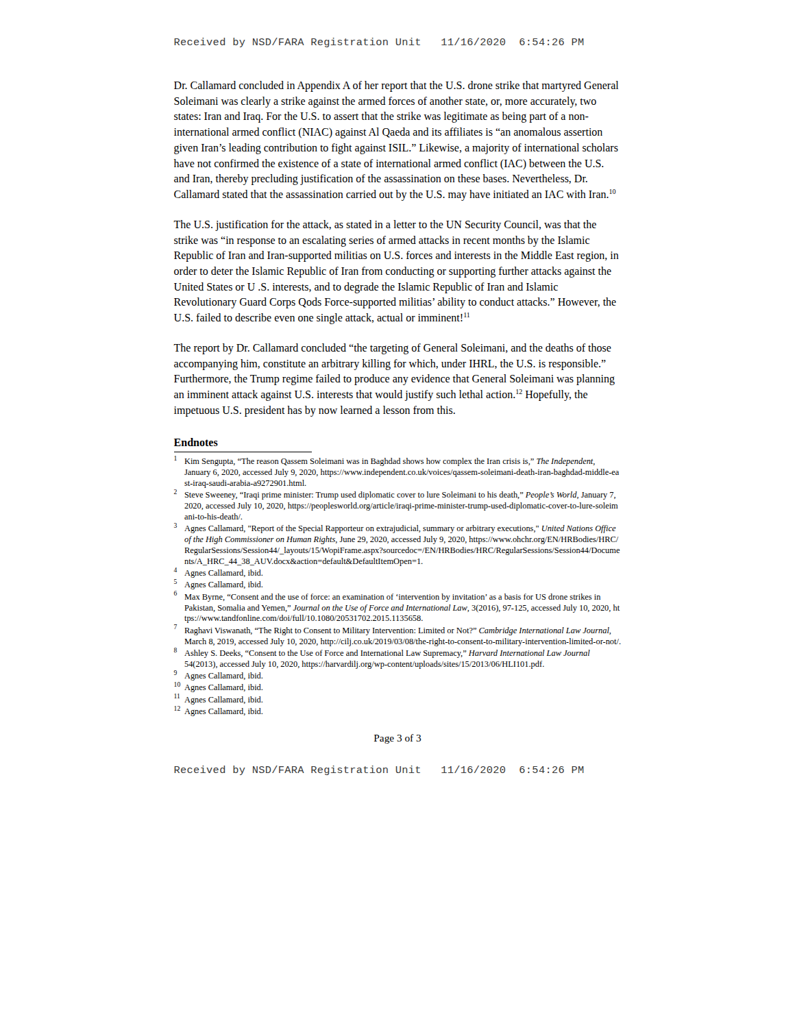Received by NSD/FARA Registration Unit 11/16/2020 6:54:26 PM
Dr. Callamard concluded in Appendix A of her report that the U.S. drone strike that martyred General Soleimani was clearly a strike against the armed forces of another state, or, more accurately, two states: Iran and Iraq. For the U.S. to assert that the strike was legitimate as being part of a non-international armed conflict (NIAC) against Al Qaeda and its affiliates is “an anomalous assertion given Iran’s leading contribution to fight against ISIL.” Likewise, a majority of international scholars have not confirmed the existence of a state of international armed conflict (IAC) between the U.S. and Iran, thereby precluding justification of the assassination on these bases. Nevertheless, Dr. Callamard stated that the assassination carried out by the U.S. may have initiated an IAC with Iran.10
The U.S. justification for the attack, as stated in a letter to the UN Security Council, was that the strike was “in response to an escalating series of armed attacks in recent months by the Islamic Republic of Iran and Iran-supported militias on U.S. forces and interests in the Middle East region, in order to deter the Islamic Republic of Iran from conducting or supporting further attacks against the United States or U .S. interests, and to degrade the Islamic Republic of Iran and Islamic Revolutionary Guard Corps Qods Force-supported militias’ ability to conduct attacks.” However, the U.S. failed to describe even one single attack, actual or imminent!11
The report by Dr. Callamard concluded “the targeting of General Soleimani, and the deaths of those accompanying him, constitute an arbitrary killing for which, under IHRL, the U.S. is responsible.” Furthermore, the Trump regime failed to produce any evidence that General Soleimani was planning an imminent attack against U.S. interests that would justify such lethal action.12 Hopefully, the impetuous U.S. president has by now learned a lesson from this.
Endnotes
Kim Sengupta, “The reason Qassem Soleimani was in Baghdad shows how complex the Iran crisis is,” The Independent, January 6, 2020, accessed July 9, 2020, https://www.independent.co.uk/voices/qassem-soleimani-death-iran-baghdad-middle-east-iraq-saudi-arabia-a9272901.html.
Steve Sweeney, “Iraqi prime minister: Trump used diplomatic cover to lure Soleimani to his death,” People’s World, January 7, 2020, accessed July 10, 2020, https://peoplesworld.org/article/iraqi-prime-minister-trump-used-diplomatic-cover-to-lure-soleimani-to-his-death/.
Agnes Callamard, "Report of the Special Rapporteur on extrajudicial, summary or arbitrary executions," United Nations Office of the High Commissioner on Human Rights, June 29, 2020, accessed July 9, 2020, https://www.ohchr.org/EN/HRBodies/HRC/RegularSessions/Session44/_layouts/15/WopiFrame.aspx?sourcedoc=/EN/HRBodies/HRC/RegularSessions/Session44/Documents/A_HRC_44_38_AUV.docx&action=default&DefaultItemOpen=1.
Agnes Callamard, ibid.
Agnes Callamard, ibid.
Max Byrne, “Consent and the use of force: an examination of ‘intervention by invitation’ as a basis for US drone strikes in Pakistan, Somalia and Yemen,” Journal on the Use of Force and International Law, 3(2016), 97-125, accessed July 10, 2020, https://www.tandfonline.com/doi/full/10.1080/20531702.2015.1135658.
Raghavi Viswanath, “The Right to Consent to Military Intervention: Limited or Not?” Cambridge International Law Journal, March 8, 2019, accessed July 10, 2020, http://cilj.co.uk/2019/03/08/the-right-to-consent-to-military-intervention-limited-or-not/.
Ashley S. Deeks, “Consent to the Use of Force and International Law Supremacy,” Harvard International Law Journal 54(2013), accessed July 10, 2020, https://harvardilj.org/wp-content/uploads/sites/15/2013/06/HLI101.pdf.
Agnes Callamard, ibid.
Agnes Callamard, ibid.
Agnes Callamard, ibid.
Agnes Callamard, ibid.
Page 3 of 3
Received by NSD/FARA Registration Unit 11/16/2020 6:54:26 PM